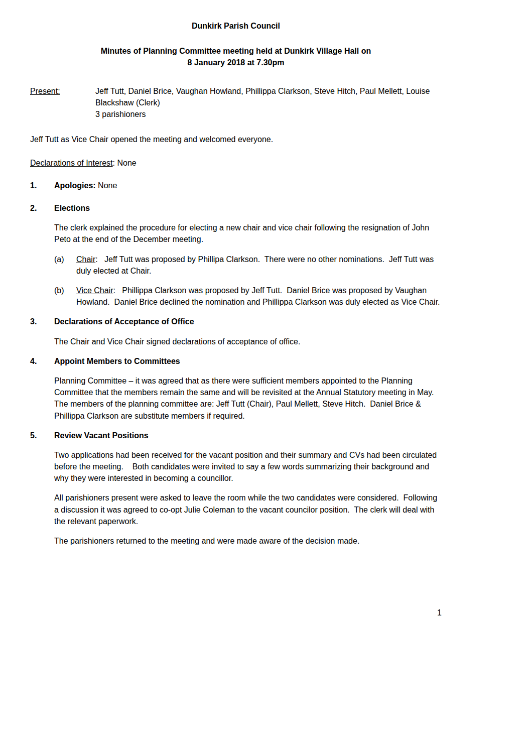Dunkirk Parish Council
Minutes of Planning Committee meeting held at Dunkirk Village Hall on
8 January 2018 at 7.30pm
Present:
Jeff Tutt, Daniel Brice, Vaughan Howland, Phillippa Clarkson, Steve Hitch, Paul Mellett, Louise Blackshaw (Clerk)
3 parishioners
Jeff Tutt as Vice Chair opened the meeting and welcomed everyone.
Declarations of Interest: None
1.
Apologies: None
2.
Elections
The clerk explained the procedure for electing a new chair and vice chair following the resignation of John Peto at the end of the December meeting.
(a)
Chair: Jeff Tutt was proposed by Phillipa Clarkson. There were no other nominations. Jeff Tutt was duly elected at Chair.
(b)
Vice Chair: Phillippa Clarkson was proposed by Jeff Tutt. Daniel Brice was proposed by Vaughan Howland. Daniel Brice declined the nomination and Phillippa Clarkson was duly elected as Vice Chair.
3.
Declarations of Acceptance of Office
The Chair and Vice Chair signed declarations of acceptance of office.
4.
Appoint Members to Committees
Planning Committee – it was agreed that as there were sufficient members appointed to the Planning Committee that the members remain the same and will be revisited at the Annual Statutory meeting in May. The members of the planning committee are: Jeff Tutt (Chair), Paul Mellett, Steve Hitch. Daniel Brice & Phillippa Clarkson are substitute members if required.
5.
Review Vacant Positions
Two applications had been received for the vacant position and their summary and CVs had been circulated before the meeting. Both candidates were invited to say a few words summarizing their background and why they were interested in becoming a councillor.
All parishioners present were asked to leave the room while the two candidates were considered. Following a discussion it was agreed to co-opt Julie Coleman to the vacant councilor position. The clerk will deal with the relevant paperwork.
The parishioners returned to the meeting and were made aware of the decision made.
1